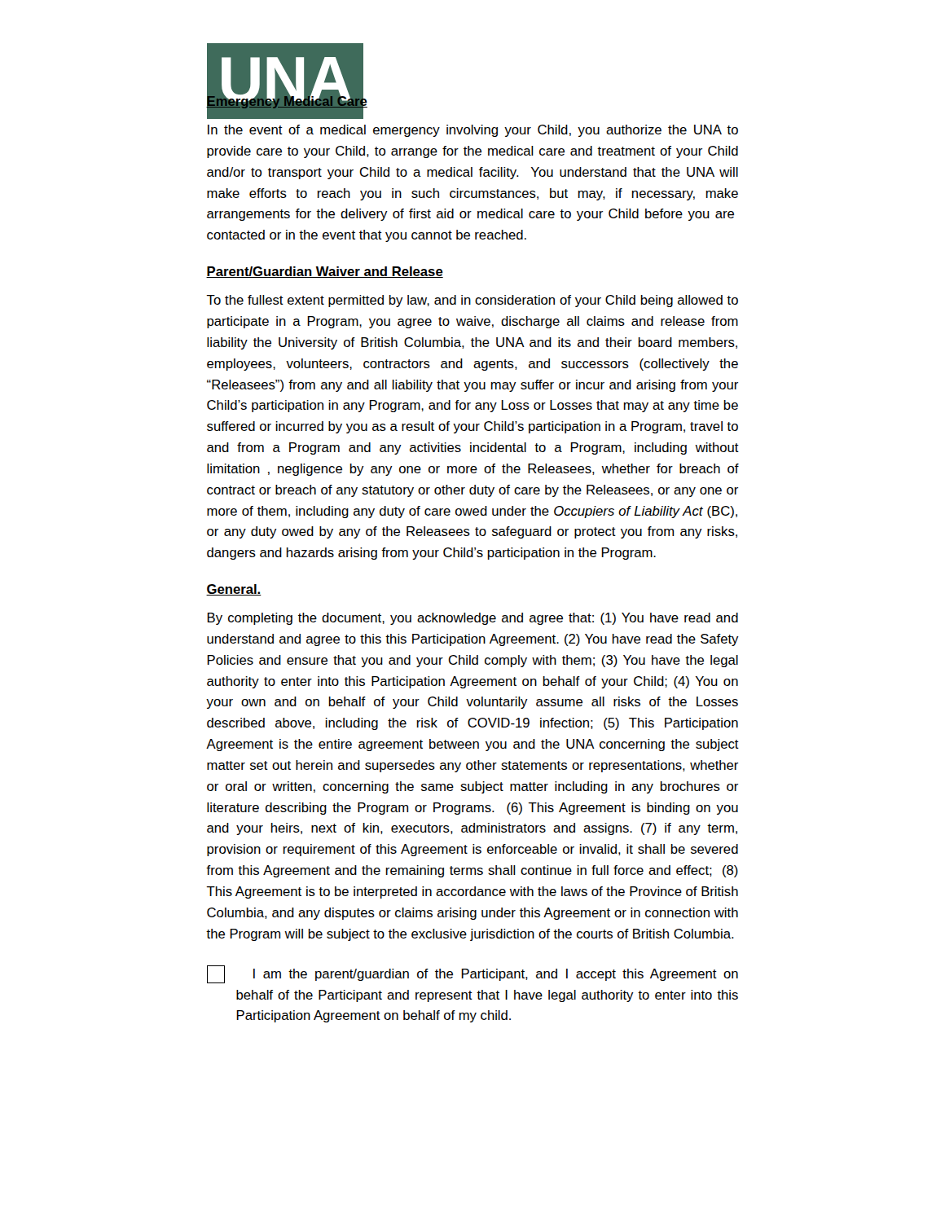UNA
Emergency Medical Care
In the event of a medical emergency involving your Child, you authorize the UNA to provide care to your Child, to arrange for the medical care and treatment of your Child and/or to transport your Child to a medical facility. You understand that the UNA will make efforts to reach you in such circumstances, but may, if necessary, make arrangements for the delivery of first aid or medical care to your Child before you are contacted or in the event that you cannot be reached.
Parent/Guardian Waiver and Release
To the fullest extent permitted by law, and in consideration of your Child being allowed to participate in a Program, you agree to waive, discharge all claims and release from liability the University of British Columbia, the UNA and its and their board members, employees, volunteers, contractors and agents, and successors (collectively the “Releasees”) from any and all liability that you may suffer or incur and arising from your Child’s participation in any Program, and for any Loss or Losses that may at any time be suffered or incurred by you as a result of your Child’s participation in a Program, travel to and from a Program and any activities incidental to a Program, including without limitation , negligence by any one or more of the Releasees, whether for breach of contract or breach of any statutory or other duty of care by the Releasees, or any one or more of them, including any duty of care owed under the Occupiers of Liability Act (BC), or any duty owed by any of the Releasees to safeguard or protect you from any risks, dangers and hazards arising from your Child’s participation in the Program.
General.
By completing the document, you acknowledge and agree that: (1) You have read and understand and agree to this this Participation Agreement. (2) You have read the Safety Policies and ensure that you and your Child comply with them; (3) You have the legal authority to enter into this Participation Agreement on behalf of your Child; (4) You on your own and on behalf of your Child voluntarily assume all risks of the Losses described above, including the risk of COVID-19 infection; (5) This Participation Agreement is the entire agreement between you and the UNA concerning the subject matter set out herein and supersedes any other statements or representations, whether or oral or written, concerning the same subject matter including in any brochures or literature describing the Program or Programs. (6) This Agreement is binding on you and your heirs, next of kin, executors, administrators and assigns. (7) if any term, provision or requirement of this Agreement is enforceable or invalid, it shall be severed from this Agreement and the remaining terms shall continue in full force and effect; (8) This Agreement is to be interpreted in accordance with the laws of the Province of British Columbia, and any disputes or claims arising under this Agreement or in connection with the Program will be subject to the exclusive jurisdiction of the courts of British Columbia.
I am the parent/guardian of the Participant, and I accept this Agreement on behalf of the Participant and represent that I have legal authority to enter into this Participation Agreement on behalf of my child.